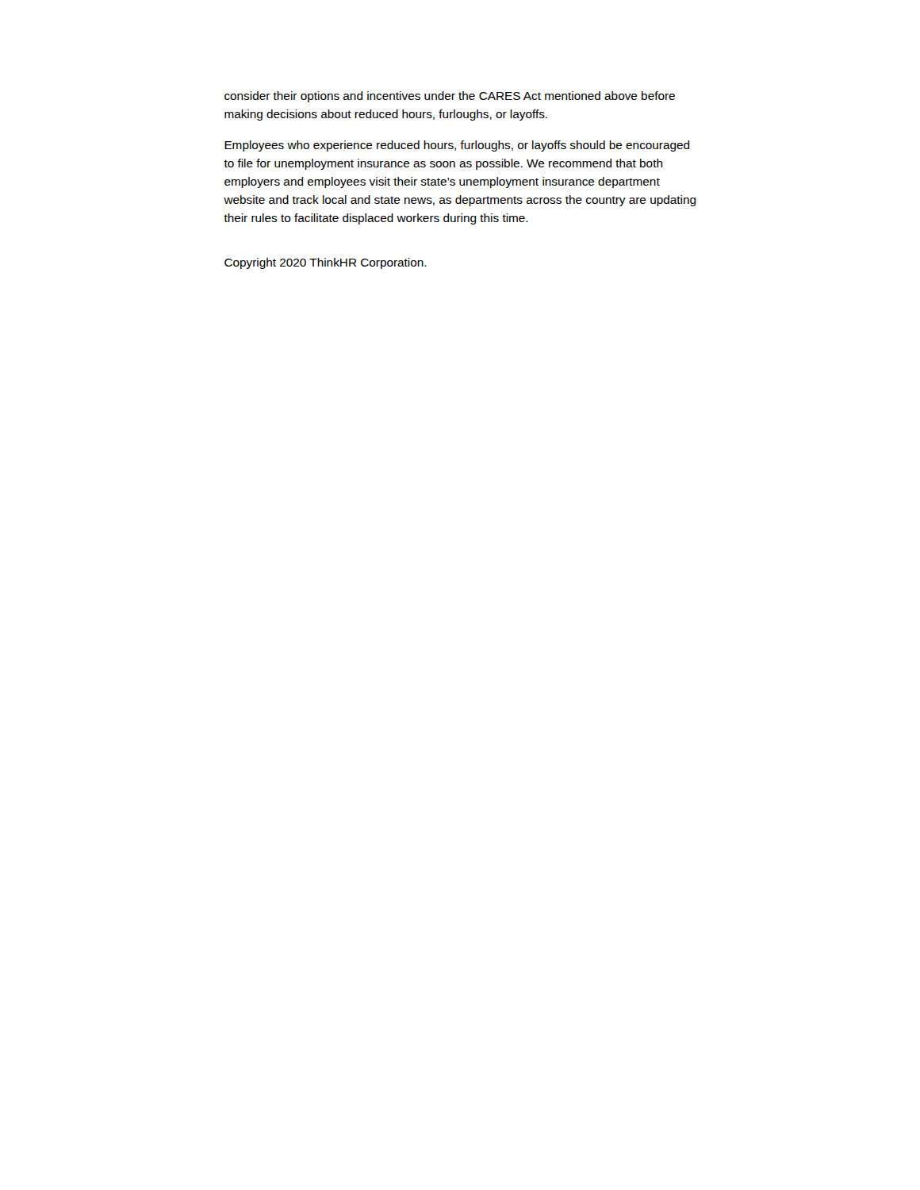consider their options and incentives under the CARES Act mentioned above before making decisions about reduced hours, furloughs, or layoffs.
Employees who experience reduced hours, furloughs, or layoffs should be encouraged to file for unemployment insurance as soon as possible. We recommend that both employers and employees visit their state’s unemployment insurance department website and track local and state news, as departments across the country are updating their rules to facilitate displaced workers during this time.
Copyright 2020 ThinkHR Corporation.